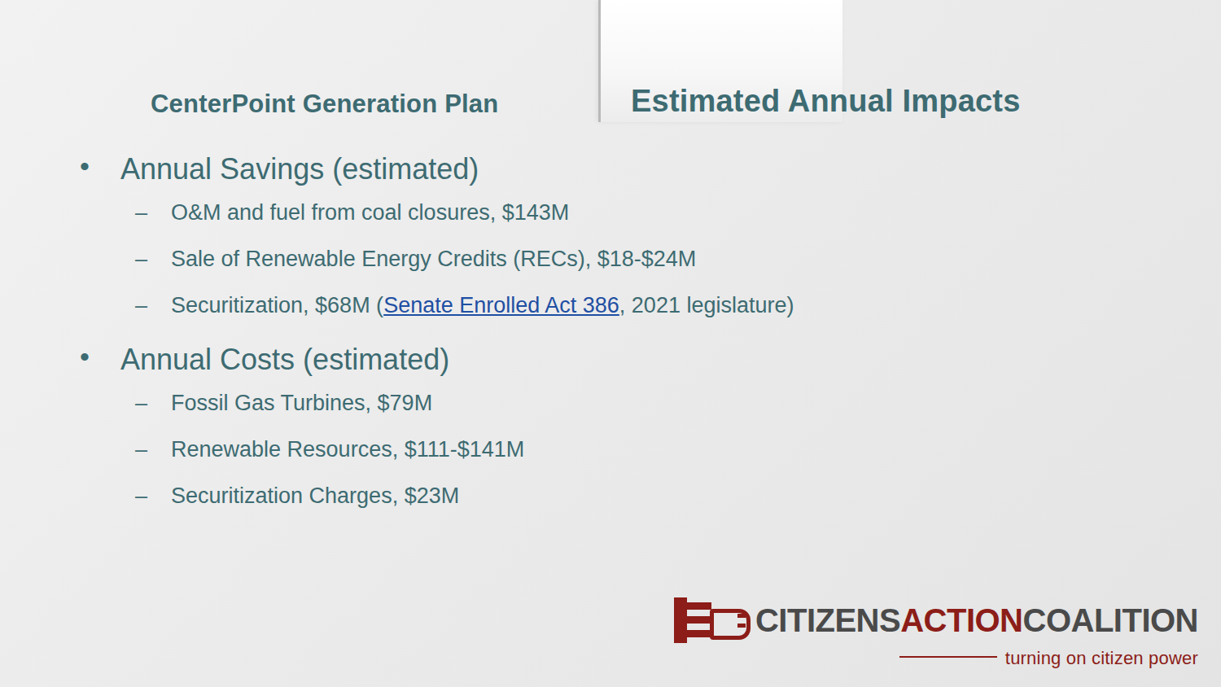CenterPoint Generation Plan
Estimated Annual Impacts
Annual Savings (estimated)
O&M and fuel from coal closures, $143M
Sale of Renewable Energy Credits (RECs), $18-$24M
Securitization, $68M (Senate Enrolled Act 386, 2021 legislature)
Annual Costs (estimated)
Fossil Gas Turbines, $79M
Renewable Resources, $111-$141M
Securitization Charges, $23M
CITIZENSACTIONCOALITION
turning on citizen power